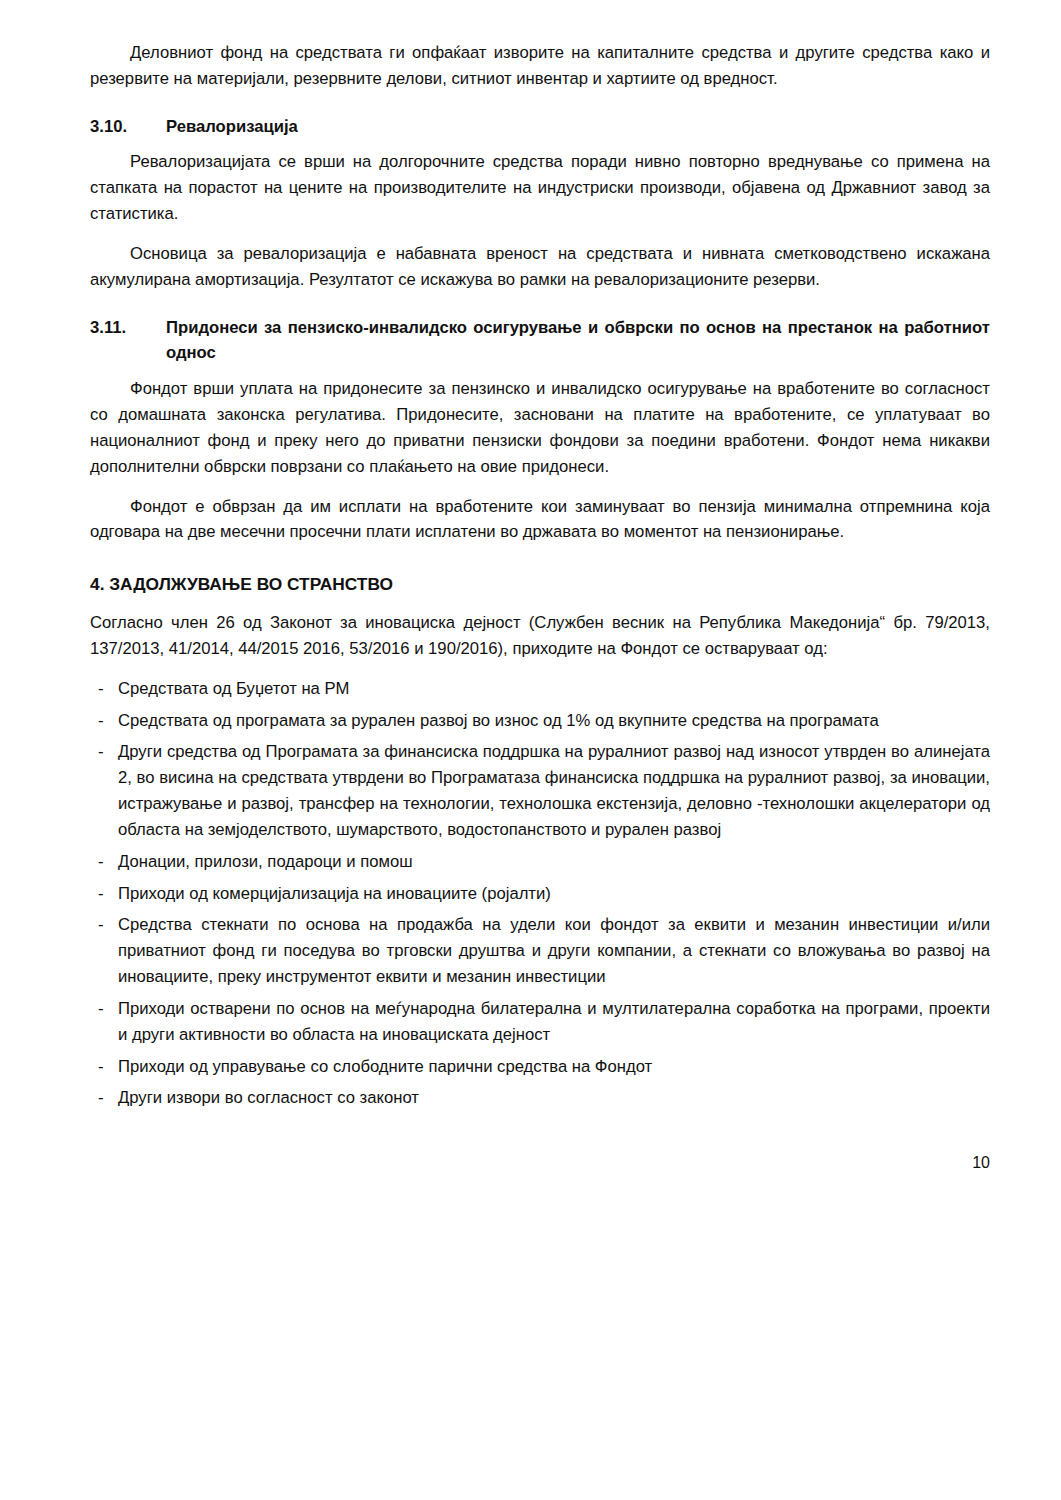Деловниот фонд на средствата ги опфаќаат изворите на капиталните средства и другите средства како и резервите на материјали, резервните делови, ситниот инвентар и хартиите од вредност.
3.10. Ревалоризација
Ревалоризацијата се врши на долгорочните средства поради нивно повторно вреднување со примена на стапката на порастот на цените на производителите на индустриски производи, објавена од Државниот завод за статистика.
Основица за ревалоризација е набавната вреност на средствата и нивната сметководствено искажана акумулирана амортизација. Резултатот се искажува во рамки на ревалоризационите резерви.
3.11. Придонеси за пензиско-инвалидско осигурување и обврски по основ на престанок на работниот однос
Фондот врши уплата на придонесите за пензинско и инвалидско осигурување на вработените во согласност со домашната законска регулатива. Придонесите, засновани на платите на вработените, се уплатуваат во националниот фонд и преку него до приватни пензиски фондови за поедини вработени. Фондот нема никакви дополнителни обврски поврзани со плаќањето на овие придонеси.
Фондот е обврзан да им исплати на вработените кои заминуваат во пензија минимална отпремнина која одговара на две месечни просечни плати исплатени во државата во моментот на пензионирање.
4. ЗАДОЛЖУВАЊЕ ВО СТРАНСТВО
Согласно член 26 од Законот за иновациска дејност (Службен весник на Република Македонија“ бр. 79/2013, 137/2013, 41/2014, 44/2015 2016, 53/2016 и 190/2016), приходите на Фондот се остваруваат од:
Средствата од Буџетот на РМ
Средствата од програмата за рурален развој во износ од 1% од вкупните средства на програмата
Други средства од Програмата за финансиска поддршка на руралниот развој над износот утврден во алинејата 2, во висина на средствата утврдени во Програматаза финансиска поддршка на руралниот развој, за иновации, истражување и развој, трансфер на технологии, технолошка екстензија, деловно -технолошки акцелератори од областа на земјоделството, шумарството, водостопанството и рурален развој
Донации, прилози, подароци и помош
Приходи од комерцијализација на иновациите (ројалти)
Средства стекнати по основа на продажба на удели кои фондот за еквити и мезанин инвестиции и/или приватниот фонд ги поседува во трговски друштва и други компании, а стекнати со вложувања во развој на иновациите, преку инструментот еквити и мезанин инвестиции
Приходи остварени по основ на меѓународна билатерална и мултилатерална соработка на програми, проекти и други активности во областа на иновациската дејност
Приходи од управување со слободните парични средства на Фондот
Други извори во согласност со законот
10